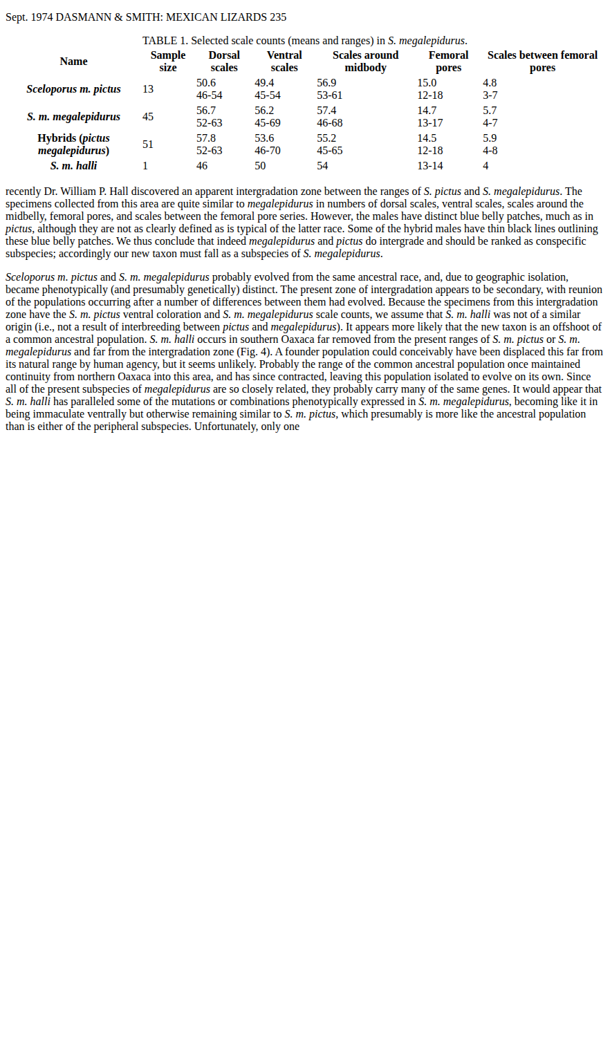Sept. 1974 DASMANN & SMITH: MEXICAN LIZARDS 235
TABLE 1. Selected scale counts (means and ranges) in S. megalepidurus .
| Name | Sample size | Dorsal scales | Ventral scales | Scales around midbody | Femoral pores | Scales between femoral pores |
| --- | --- | --- | --- | --- | --- | --- |
| Sceloporus m. pictus | 13 | 50.6 46-54 | 49.4 45-54 | 56.9 53-61 | 15.0 12-18 | 4.8 3-7 |
| S. m. megalepidurus | 45 | 56.7 52-63 | 56.2 45-69 | 57.4 46-68 | 14.7 13-17 | 5.7 4-7 |
| Hybrids ( pictus megalepidurus ) | 51 | 57.8 52-63 | 53.6 46-70 | 55.2 45-65 | 14.5 12-18 | 5.9 4-8 |
| S. m. halli | 1 | 46 | 50 | 54 | 13-14 | 4 |
recently Dr. William P. Hall discovered an apparent intergradation zone between the ranges of S. pictus and S. megalepidurus. The specimens collected from this area are quite similar to megalepidurus in numbers of dorsal scales, ventral scales, scales around the midbelly, femoral pores, and scales between the femoral pore series. However, the males have distinct blue belly patches, much as in pictus, although they are not as clearly defined as is typical of the latter race. Some of the hybrid males have thin black lines outlining these blue belly patches. We thus conclude that indeed megalepidurus and pictus do intergrade and should be ranked as conspecific subspecies; accordingly our new taxon must fall as a subspecies of S. megalepidurus.
Sceloporus m. pictus and S. m. megalepidurus probably evolved from the same ancestral race, and, due to geographic isolation, became phenotypically (and presumably genetically) distinct. The present zone of intergradation appears to be secondary, with reunion of the populations occurring after a number of differences between them had evolved. Because the specimens from this intergradation zone have the S. m. pictus ventral coloration and S. m. megalepidurus scale counts, we assume that S. m. halli was not of a similar origin (i.e., not a result of interbreeding between pictus and megalepidurus). It appears more likely that the new taxon is an offshoot of a common ancestral population. S. m. halli occurs in southern Oaxaca far removed from the present ranges of S. m. pictus or S. m. megalepidurus and far from the intergradation zone (Fig. 4). A founder population could conceivably have been displaced this far from its natural range by human agency, but it seems unlikely. Probably the range of the common ancestral population once maintained continuity from northern Oaxaca into this area, and has since contracted, leaving this population isolated to evolve on its own. Since all of the present subspecies of megalepidurus are so closely related, they probably carry many of the same genes. It would appear that S. m. halli has paralleled some of the mutations or combinations phenotypically expressed in S. m. megalepidurus, becoming like it in being immaculate ventrally but otherwise remaining similar to S. m. pictus, which presumably is more like the ancestral population than is either of the peripheral subspecies. Unfortunately, only one